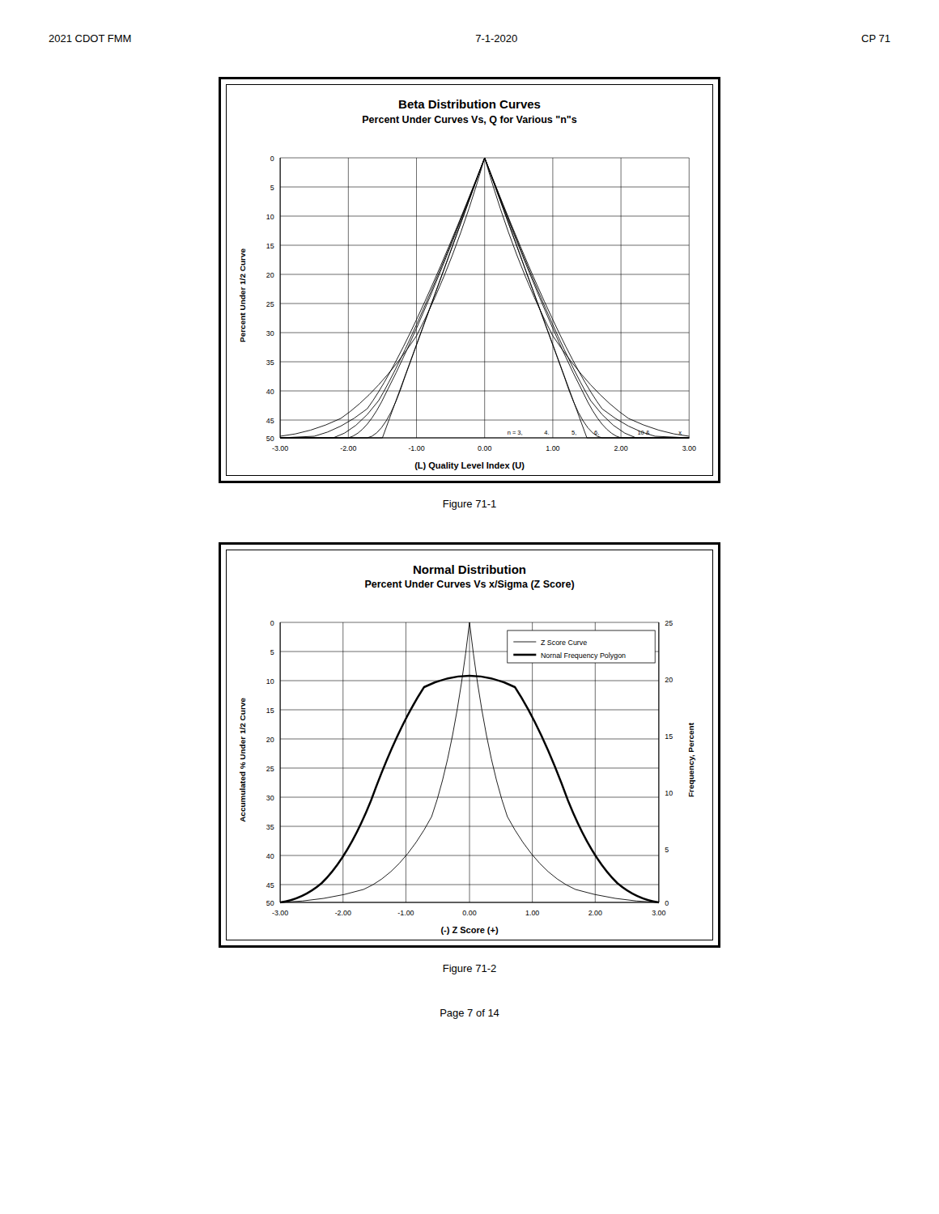2021 CDOT FMM
7-1-2020
CP 71
Beta Distribution Curves
Percent Under Curves Vs, Q for Various "n"s
Percent Under 1/2 Curve 0 5 10 15 20 25 30 35 40 45 50 n = 3, 4. 5, 6, 10 & x -3.00 -2.00 -1.00 0.00 1.00 2.00 3.00
(L) Quality Level Index (U)
Figure 71-1
Normal Distribution
Percent Under Curves Vs x/Sigma (Z Score)
Accumulated % Under 1/2 Curve Frequency, Percent 0 5 10 15 20 25 30 35 40 45 50 25 20 15 10 5 0 Z Score Curve Nornal Frequency Polygon -3.00 -2.00 -1.00 0.00 1.00 2.00 3.00
(-) Z Score (+)
Figure 71-2
Page 7 of 14